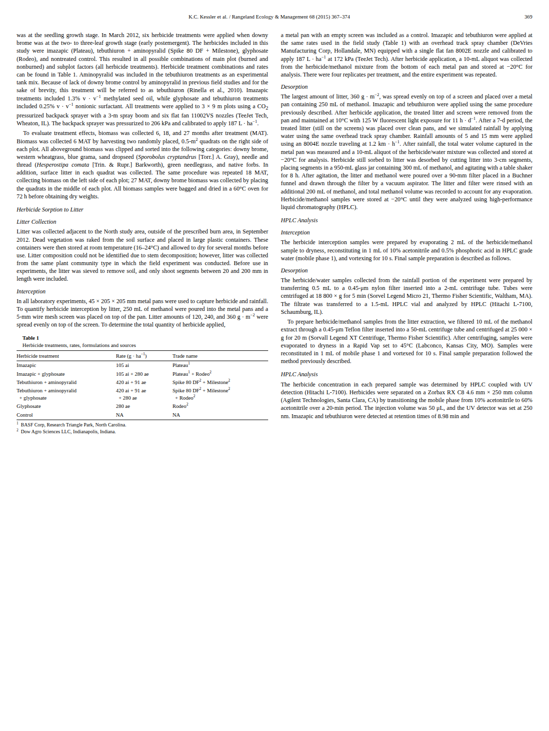K.C. Kessler et al. / Rangeland Ecology & Management 68 (2015) 367–374
369
was at the seedling growth stage. In March 2012, six herbicide treatments were applied when downy brome was at the two- to three-leaf growth stage (early postemergent). The herbicides included in this study were imazapic (Plateau), tebuthiuron + aminopyralid (Spike 80 DF + Milestone), glyphosate (Rodeo), and nontreated control. This resulted in all possible combinations of main plot (burned and nonburned) and subplot factors (all herbicide treatments). Herbicide treatment combinations and rates can be found in Table 1. Aminopyralid was included in the tebuthiuron treatments as an experimental tank mix. Because of lack of downy brome control by aminopyralid in previous field studies and for the sake of brevity, this treatment will be referred to as tebuthiuron (Rinella et al., 2010). Imazapic treatments included 1.3% v · v−1 methylated seed oil, while glyphosate and tebuthiuron treatments included 0.25% v · v−1 nonionic surfactant. All treatments were applied to 3 × 9 m plots using a CO2 pressurized backpack sprayer with a 3-m spray boom and six flat fan 11002VS nozzles (TeeJet Tech, Wheaton, IL). The backpack sprayer was pressurized to 206 kPa and calibrated to apply 187 L · ha−1.
To evaluate treatment effects, biomass was collected 6, 18, and 27 months after treatment (MAT). Biomass was collected 6 MAT by harvesting two randomly placed, 0.5-m2 quadrats on the right side of each plot. All aboveground biomass was clipped and sorted into the following categories: downy brome, western wheatgrass, blue grama, sand dropseed (Sporobolus cryptandrus [Torr.] A. Gray), needle and thread (Hesperostipa comata [Trin. & Rupr.] Barkworth), green needlegrass, and native forbs. In addition, surface litter in each quadrat was collected. The same procedure was repeated 18 MAT, collecting biomass on the left side of each plot; 27 MAT, downy brome biomass was collected by placing the quadrats in the middle of each plot. All biomass samples were bagged and dried in a 60°C oven for 72 h before obtaining dry weights.
Herbicide Sorption to Litter
Litter Collection
Litter was collected adjacent to the North study area, outside of the prescribed burn area, in September 2012. Dead vegetation was raked from the soil surface and placed in large plastic containers. These containers were then stored at room temperature (16–24°C) and allowed to dry for several months before use. Litter composition could not be identified due to stem decomposition; however, litter was collected from the same plant community type in which the field experiment was conducted. Before use in experiments, the litter was sieved to remove soil, and only shoot segments between 20 and 200 mm in length were included.
Interception
In all laboratory experiments, 45 × 205 × 205 mm metal pans were used to capture herbicide and rainfall. To quantify herbicide interception by litter, 250 mL of methanol were poured into the metal pans and a 5-mm wire mesh screen was placed on top of the pan. Litter amounts of 120, 240, and 360 g · m−2 were spread evenly on top of the screen. To determine the total quantity of herbicide applied,
Table 1
Herbicide treatments, rates, formulations and sources
| Herbicide treatment | Rate (g · ha −1 ) | Trade name |
| --- | --- | --- |
| Imazapic | 105 ai | Plateau 1 |
| Imazapic + glyphosate | 105 ai + 280 ae | Plateau 1 + Rodeo 2 |
| Tebuthiuron + aminopyralid | 420 ai + 91 ae | Spike 80 DF 2 + Milestone 2 |
| Tebuthiuron + aminopyralid + glyphosate | 420 ai + 91 ae + 280 ae | Spike 80 DF 2 + Milestone 2 + Rodeo 2 |
| Glyphosate | 280 ae | Rodeo 2 |
| Control | NA | NA |
1 BASF Corp, Research Triangle Park, North Carolina.
2 Dow Agro Sciences LLC, Indianapolis, Indiana.
a metal pan with an empty screen was included as a control. Imazapic and tebuthiuron were applied at the same rates used in the field study (Table 1) with an overhead track spray chamber (DeVries Manufacturing Corp, Hollandale, MN) equipped with a single flat fan 8002E nozzle and calibrated to apply 187 L · ha−1 at 172 kPa (TeeJet Tech). After herbicide application, a 10-mL aliquot was collected from the herbicide/methanol mixture from the bottom of each metal pan and stored at −20°C for analysis. There were four replicates per treatment, and the entire experiment was repeated.
Desorption
The largest amount of litter, 360 g · m−2, was spread evenly on top of a screen and placed over a metal pan containing 250 mL of methanol. Imazapic and tebuthiuron were applied using the same procedure previously described. After herbicide application, the treated litter and screen were removed from the pan and maintained at 10°C with 125 W fluorescent light exposure for 11 h · d−1. After a 7-d period, the treated litter (still on the screens) was placed over clean pans, and we simulated rainfall by applying water using the same overhead track spray chamber. Rainfall amounts of 5 and 15 mm were applied using an 8004E nozzle traveling at 1.2 km · h−1. After rainfall, the total water volume captured in the metal pan was measured and a 10-mL aliquot of the herbicide/water mixture was collected and stored at −20°C for analysis. Herbicide still sorbed to litter was desorbed by cutting litter into 3-cm segments, placing segments in a 950-mL glass jar containing 300 mL of methanol, and agitating with a table shaker for 8 h. After agitation, the litter and methanol were poured over a 90-mm filter placed in a Buchner funnel and drawn through the filter by a vacuum aspirator. The litter and filter were rinsed with an additional 200 mL of methanol, and total methanol volume was recorded to account for any evaporation. Herbicide/methanol samples were stored at −20°C until they were analyzed using high-performance liquid chromatography (HPLC).
HPLC Analysis
Interception
The herbicide interception samples were prepared by evaporating 2 mL of the herbicide/methanol sample to dryness, reconstituting in 1 mL of 10% acetonitrile and 0.5% phosphoric acid in HPLC grade water (mobile phase 1), and vortexing for 10 s. Final sample preparation is described as follows.
Desorption
The herbicide/water samples collected from the rainfall portion of the experiment were prepared by transferring 0.5 mL to a 0.45-μm nylon filter inserted into a 2-mL centrifuge tube. Tubes were centrifuged at 18 800 × g for 5 min (Sorvel Legend Micro 21, Thermo Fisher Scientific, Waltham, MA). The filtrate was transferred to a 1.5-mL HPLC vial and analyzed by HPLC (Hitachi L-7100, Schaumburg, IL).
To prepare herbicide/methanol samples from the litter extraction, we filtered 10 mL of the methanol extract through a 0.45-μm Teflon filter inserted into a 50-mL centrifuge tube and centrifuged at 25 000 × g for 20 m (Sorvall Legend XT Centrifuge, Thermo Fisher Scientific). After centrifuging, samples were evaporated to dryness in a Rapid Vap set to 45°C (Labconco, Kansas City, MO). Samples were reconstituted in 1 mL of mobile phase 1 and vortexed for 10 s. Final sample preparation followed the method previously described.
HPLC Analysis
The herbicide concentration in each prepared sample was determined by HPLC coupled with UV detection (Hitachi L-7100). Herbicides were separated on a Zorbax RX C8 4.6 mm × 250 mm column (Agilent Technologies, Santa Clara, CA) by transitioning the mobile phase from 10% acetonitrile to 60% acetonitrile over a 20-min period. The injection volume was 50 μL, and the UV detector was set at 250 nm. Imazapic and tebuthiuron were detected at retention times of 8.98 min and